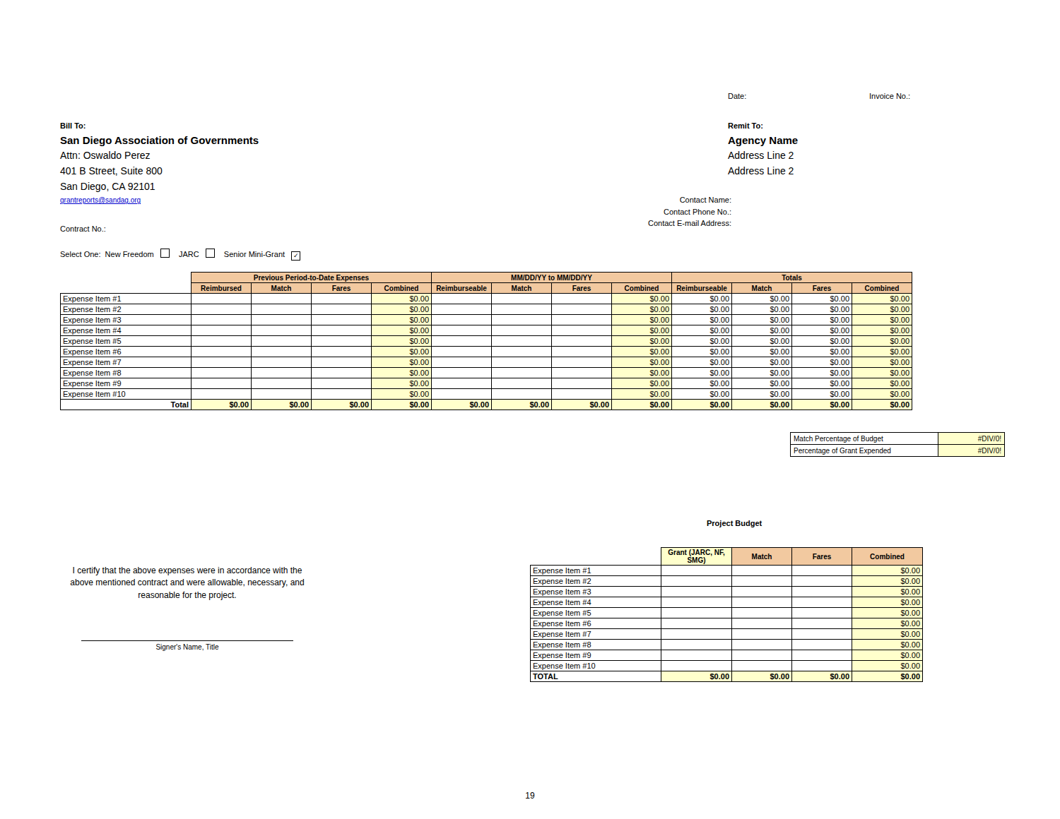Date: Invoice No.:
Bill To:
San Diego Association of Governments
Attn: Oswaldo Perez
401 B Street, Suite 800
San Diego, CA 92101
grantreports@sandag.org
Contract No.:
Select One: New Freedom JARC Senior Mini-Grant ✓
Remit To:
Agency Name
Address Line 2
Address Line 2
Contact Name:
Contact Phone No.:
Contact E-mail Address:
| | Previous Period-to-Date Expenses | MM/DD/YY to MM/DD/YY | Totals |
| --- | --- | --- | --- |
| | Reimbursed | Match | Fares | Combined | Reimburseable | Match | Fares | Combined | Reimburseable | Match | Fares | Combined |
| Expense Item #1 | | | | $0.00 | | | | $0.00 | $0.00 | $0.00 | $0.00 | $0.00 |
| Expense Item #2 | | | | $0.00 | | | | $0.00 | $0.00 | $0.00 | $0.00 | $0.00 |
| Expense Item #3 | | | | $0.00 | | | | $0.00 | $0.00 | $0.00 | $0.00 | $0.00 |
| Expense Item #4 | | | | $0.00 | | | | $0.00 | $0.00 | $0.00 | $0.00 | $0.00 |
| Expense Item #5 | | | | $0.00 | | | | $0.00 | $0.00 | $0.00 | $0.00 | $0.00 |
| Expense Item #6 | | | | $0.00 | | | | $0.00 | $0.00 | $0.00 | $0.00 | $0.00 |
| Expense Item #7 | | | | $0.00 | | | | $0.00 | $0.00 | $0.00 | $0.00 | $0.00 |
| Expense Item #8 | | | | $0.00 | | | | $0.00 | $0.00 | $0.00 | $0.00 | $0.00 |
| Expense Item #9 | | | | $0.00 | | | | $0.00 | $0.00 | $0.00 | $0.00 | $0.00 |
| Expense Item #10 | | | | $0.00 | | | | $0.00 | $0.00 | $0.00 | $0.00 | $0.00 |
| Total | $0.00 | $0.00 | $0.00 | $0.00 | $0.00 | $0.00 | $0.00 | $0.00 | $0.00 | $0.00 | $0.00 | $0.00 |
| Match Percentage of Budget | #DIV/0! |
| Percentage of Grant Expended | #DIV/0! |
I certify that the above expenses were in accordance with the above mentioned contract and were allowable, necessary, and reasonable for the project.
Signer's Name, Title
Project Budget
| | Grant (JARC, NF, SMG) | Match | Fares | Combined |
| --- | --- | --- | --- | --- |
| Expense Item #1 | | | | $0.00 |
| Expense Item #2 | | | | $0.00 |
| Expense Item #3 | | | | $0.00 |
| Expense Item #4 | | | | $0.00 |
| Expense Item #5 | | | | $0.00 |
| Expense Item #6 | | | | $0.00 |
| Expense Item #7 | | | | $0.00 |
| Expense Item #8 | | | | $0.00 |
| Expense Item #9 | | | | $0.00 |
| Expense Item #10 | | | | $0.00 |
| TOTAL | $0.00 | $0.00 | $0.00 | $0.00 |
19